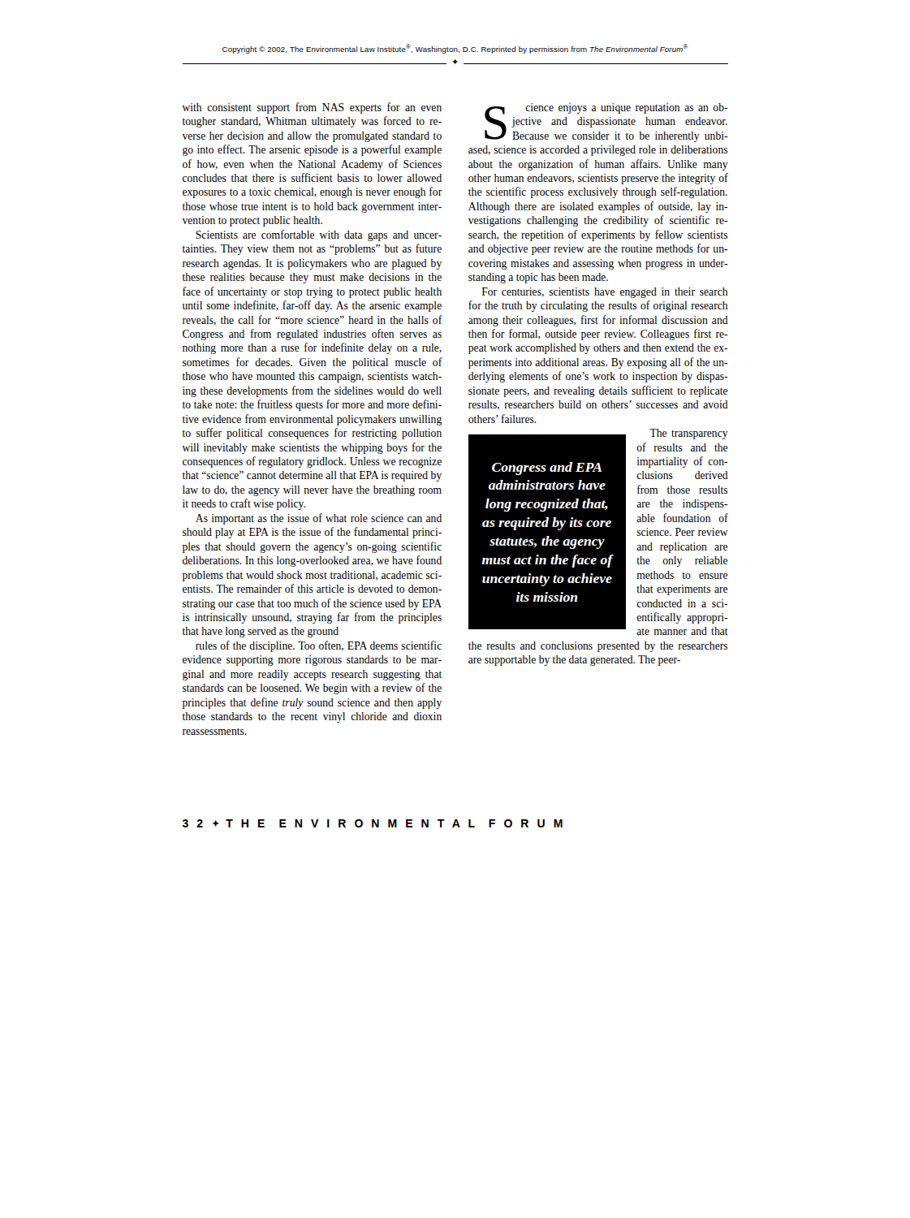Copyright © 2002, The Environmental Law Institute®, Washington, D.C. Reprinted by permission from The Environmental Forum®
✦
with consistent support from NAS experts for an even tougher standard, Whitman ultimately was forced to reverse her decision and allow the promulgated standard to go into effect. The arsenic episode is a powerful example of how, even when the National Academy of Sciences concludes that there is sufficient basis to lower allowed exposures to a toxic chemical, enough is never enough for those whose true intent is to hold back government intervention to protect public health.
Scientists are comfortable with data gaps and uncertainties. They view them not as “problems” but as future research agendas. It is policymakers who are plagued by these realities because they must make decisions in the face of uncertainty or stop trying to protect public health until some indefinite, far-off day. As the arsenic example reveals, the call for “more science” heard in the halls of Congress and from regulated industries often serves as nothing more than a ruse for indefinite delay on a rule, sometimes for decades. Given the political muscle of those who have mounted this campaign, scientists watching these developments from the sidelines would do well to take note: the fruitless quests for more and more definitive evidence from environmental policymakers unwilling to suffer political consequences for restricting pollution will inevitably make scientists the whipping boys for the consequences of regulatory gridlock. Unless we recognize that “science” cannot determine all that EPA is required by law to do, the agency will never have the breathing room it needs to craft wise policy.
As important as the issue of what role science can and should play at EPA is the issue of the fundamental principles that should govern the agency’s on-going scientific deliberations. In this long-overlooked area, we have found problems that would shock most traditional, academic scientists. The remainder of this article is devoted to demonstrating our case that too much of the science used by EPA is intrinsically unsound, straying far from the principles that have long served as the ground
rules of the discipline. Too often, EPA deems scientific evidence supporting more rigorous standards to be marginal and more readily accepts research suggesting that standards can be loosened. We begin with a review of the principles that define truly sound science and then apply those standards to the recent vinyl chloride and dioxin reassessments.
Science enjoys a unique reputation as an objective and dispassionate human endeavor. Because we consider it to be inherently unbiased, science is accorded a privileged role in deliberations about the organization of human affairs. Unlike many other human endeavors, scientists preserve the integrity of the scientific process exclusively through self-regulation. Although there are isolated examples of outside, lay investigations challenging the credibility of scientific research, the repetition of experiments by fellow scientists and objective peer review are the routine methods for uncovering mistakes and assessing when progress in understanding a topic has been made.
For centuries, scientists have engaged in their search for the truth by circulating the results of original research among their colleagues, first for informal discussion and then for formal, outside peer review. Colleagues first repeat work accomplished by others and then extend the experiments into additional areas. By exposing all of the underlying elements of one’s work to inspection by dispassionate peers, and revealing details sufficient to replicate results, researchers build on others’ successes and avoid others’ failures.
Congress and EPA administrators have long recognized that, as required by its core statutes, the agency must act in the face of uncertainty to achieve its mission
The transparency of results and the impartiality of conclusions derived from those results are the indispensable foundation of science. Peer review and replication are the only reliable methods to ensure that experiments are conducted in a scientifically appropriate manner and that the results and conclusions presented by the researchers are supportable by the data generated. The peer-
3 2 ✦ T H E E N V I R O N M E N T A L F O R U M